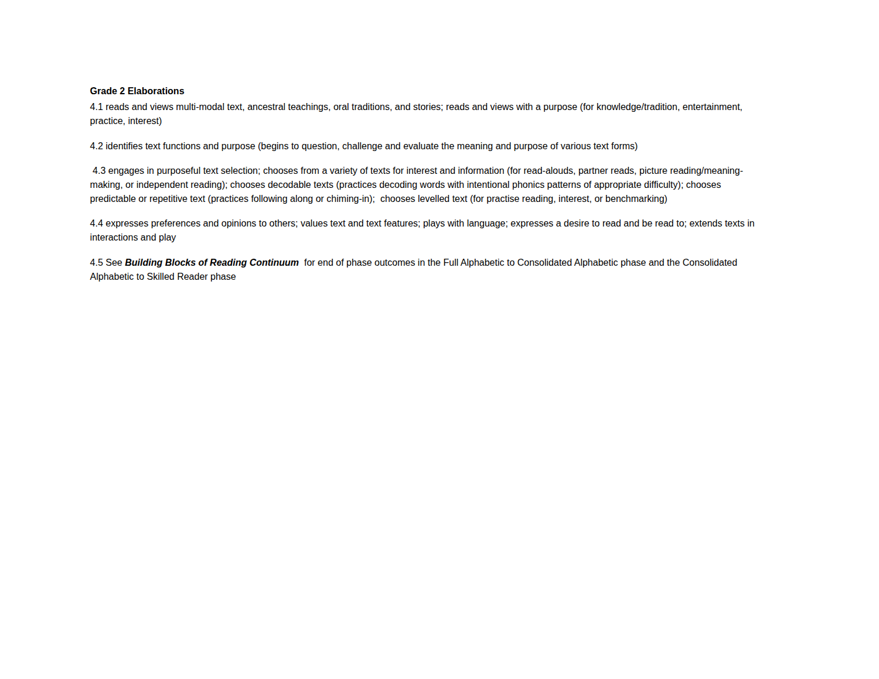Grade 2 Elaborations
4.1 reads and views multi-modal text, ancestral teachings, oral traditions, and stories; reads and views with a purpose (for knowledge/tradition, entertainment, practice, interest)
4.2 identifies text functions and purpose (begins to question, challenge and evaluate the meaning and purpose of various text forms)
4.3 engages in purposeful text selection; chooses from a variety of texts for interest and information (for read-alouds, partner reads, picture reading/meaning-making, or independent reading); chooses decodable texts (practices decoding words with intentional phonics patterns of appropriate difficulty); chooses predictable or repetitive text (practices following along or chiming-in); chooses levelled text (for practise reading, interest, or benchmarking)
4.4 expresses preferences and opinions to others; values text and text features; plays with language; expresses a desire to read and be read to; extends texts in interactions and play
4.5 See Building Blocks of Reading Continuum for end of phase outcomes in the Full Alphabetic to Consolidated Alphabetic phase and the Consolidated Alphabetic to Skilled Reader phase